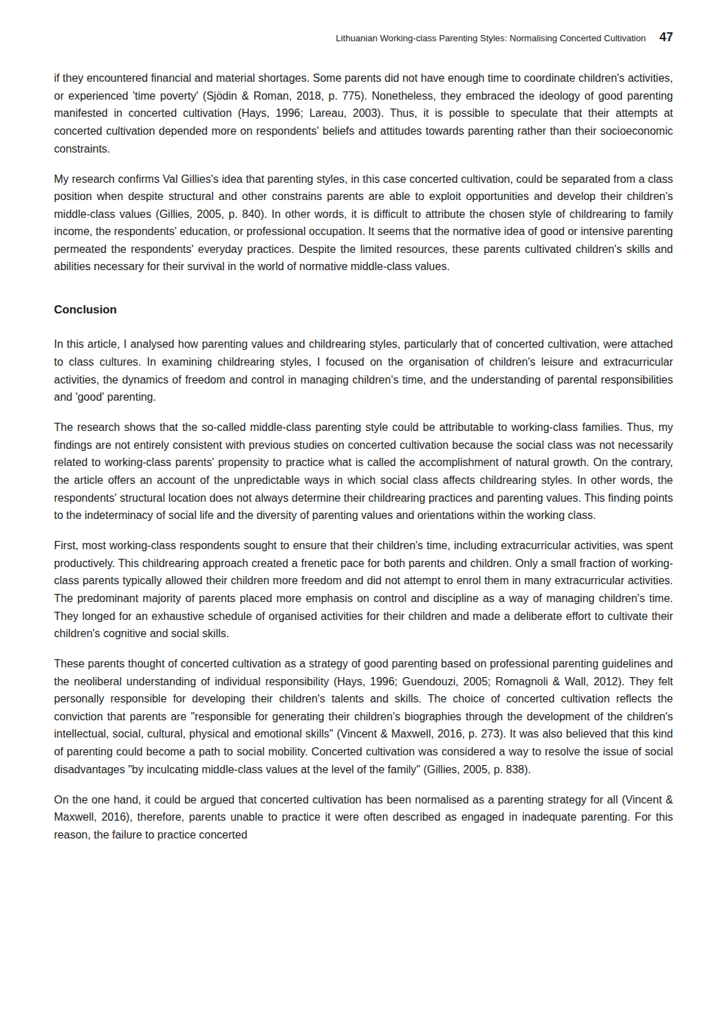Lithuanian Working-class Parenting Styles: Normalising Concerted Cultivation 47
if they encountered financial and material shortages. Some parents did not have enough time to coordinate children's activities, or experienced 'time poverty' (Sjödin & Roman, 2018, p. 775). Nonetheless, they embraced the ideology of good parenting manifested in concerted cultivation (Hays, 1996; Lareau, 2003). Thus, it is possible to speculate that their attempts at concerted cultivation depended more on respondents' beliefs and attitudes towards parenting rather than their socioeconomic constraints.
My research confirms Val Gillies's idea that parenting styles, in this case concerted cultivation, could be separated from a class position when despite structural and other constrains parents are able to exploit opportunities and develop their children's middle-class values (Gillies, 2005, p. 840). In other words, it is difficult to attribute the chosen style of childrearing to family income, the respondents' education, or professional occupation. It seems that the normative idea of good or intensive parenting permeated the respondents' everyday practices. Despite the limited resources, these parents cultivated children's skills and abilities necessary for their survival in the world of normative middle-class values.
Conclusion
In this article, I analysed how parenting values and childrearing styles, particularly that of concerted cultivation, were attached to class cultures. In examining childrearing styles, I focused on the organisation of children's leisure and extracurricular activities, the dynamics of freedom and control in managing children's time, and the understanding of parental responsibilities and 'good' parenting.
The research shows that the so-called middle-class parenting style could be attributable to working-class families. Thus, my findings are not entirely consistent with previous studies on concerted cultivation because the social class was not necessarily related to working-class parents' propensity to practice what is called the accomplishment of natural growth. On the contrary, the article offers an account of the unpredictable ways in which social class affects childrearing styles. In other words, the respondents' structural location does not always determine their childrearing practices and parenting values. This finding points to the indeterminacy of social life and the diversity of parenting values and orientations within the working class.
First, most working-class respondents sought to ensure that their children's time, including extracurricular activities, was spent productively. This childrearing approach created a frenetic pace for both parents and children. Only a small fraction of working-class parents typically allowed their children more freedom and did not attempt to enrol them in many extracurricular activities. The predominant majority of parents placed more emphasis on control and discipline as a way of managing children's time. They longed for an exhaustive schedule of organised activities for their children and made a deliberate effort to cultivate their children's cognitive and social skills.
These parents thought of concerted cultivation as a strategy of good parenting based on professional parenting guidelines and the neoliberal understanding of individual responsibility (Hays, 1996; Guendouzi, 2005; Romagnoli & Wall, 2012). They felt personally responsible for developing their children's talents and skills. The choice of concerted cultivation reflects the conviction that parents are "responsible for generating their children's biographies through the development of the children's intellectual, social, cultural, physical and emotional skills" (Vincent & Maxwell, 2016, p. 273). It was also believed that this kind of parenting could become a path to social mobility. Concerted cultivation was considered a way to resolve the issue of social disadvantages "by inculcating middle-class values at the level of the family" (Gillies, 2005, p. 838).
On the one hand, it could be argued that concerted cultivation has been normalised as a parenting strategy for all (Vincent & Maxwell, 2016), therefore, parents unable to practice it were often described as engaged in inadequate parenting. For this reason, the failure to practice concerted